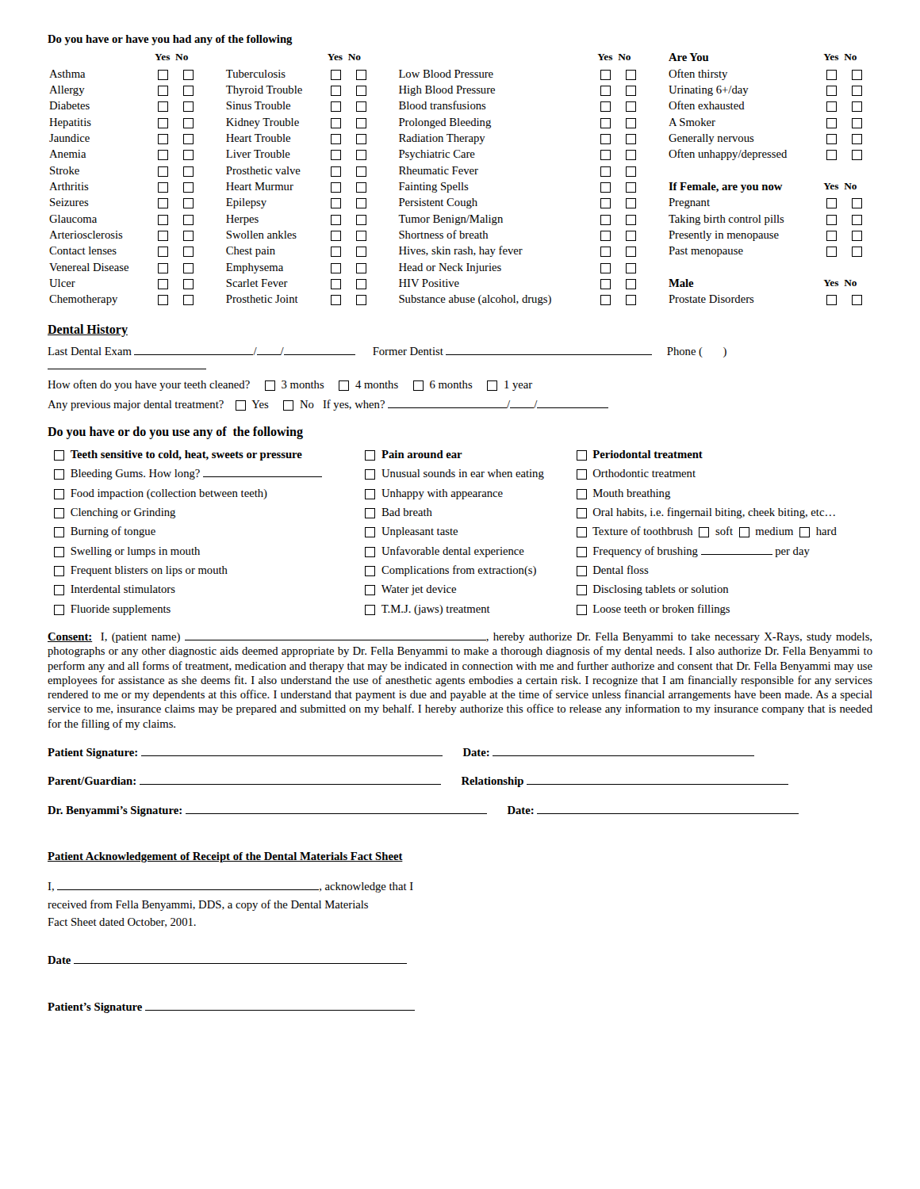Do you have or have you had any of the following
| | Yes No | | | Yes No | | | Yes No | | Are You | Yes No |
| Asthma | | | | Tuberculosis | | | | Low Blood Pressure | | | | Often thirsty | | |
| Allergy | | | | Thyroid Trouble | | | | High Blood Pressure | | | | Urinating 6+/day | | |
| Diabetes | | | | Sinus Trouble | | | | Blood transfusions | | | | Often exhausted | | |
| Hepatitis | | | | Kidney Trouble | | | | Prolonged Bleeding | | | | A Smoker | | |
| Jaundice | | | | Heart Trouble | | | | Radiation Therapy | | | | Generally nervous | | |
| Anemia | | | | Liver Trouble | | | | Psychiatric Care | | | | Often unhappy/depressed | | |
| Stroke | | | | Prosthetic valve | | | | Rheumatic Fever | | | | | | |
| Arthritis | | | | Heart Murmur | | | | Fainting Spells | | | | If Female, are you now | Yes No |
| Seizures | | | | Epilepsy | | | | Persistent Cough | | | | Pregnant | | |
| Glaucoma | | | | Herpes | | | | Tumor Benign/Malign | | | | Taking birth control pills | | |
| Arteriosclerosis | | | | Swollen ankles | | | | Shortness of breath | | | | Presently in menopause | | |
| Contact lenses | | | | Chest pain | | | | Hives, skin rash, hay fever | | | | Past menopause | | |
| Venereal Disease | | | | Emphysema | | | | Head or Neck Injuries | | | | | | |
| Ulcer | | | | Scarlet Fever | | | | HIV Positive | | | | Male | Yes No |
| Chemotherapy | | | | Prosthetic Joint | | | | Substance abuse (alcohol, drugs) | | | | Prostate Disorders | | |
Dental History
Last Dental Exam / / Former Dentist Phone ( )
How often do you have your teeth cleaned? 3 months 4 months 6 months 1 year
Any previous major dental treatment? Yes No If yes, when? / /
Do you have or do you use any of the following
| Teeth sensitive to cold, heat, sweets or pressure | Pain around ear | Periodontal treatment |
| Bleeding Gums. How long? | Unusual sounds in ear when eating | Orthodontic treatment |
| Food impaction (collection between teeth) | Unhappy with appearance | Mouth breathing |
| Clenching or Grinding | Bad breath | Oral habits, i.e. fingernail biting, cheek biting, etc… |
| Burning of tongue | Unpleasant taste | Texture of toothbrush soft medium hard |
| Swelling or lumps in mouth | Unfavorable dental experience | Frequency of brushing per day |
| Frequent blisters on lips or mouth | Complications from extraction(s) | Dental floss |
| Interdental stimulators | Water jet device | Disclosing tablets or solution |
| Fluoride supplements | T.M.J. (jaws) treatment | Loose teeth or broken fillings |
Consent: I, (patient name) , hereby authorize Dr. Fella Benyammi to take necessary X-Rays, study models, photographs or any other diagnostic aids deemed appropriate by Dr. Fella Benyammi to make a thorough diagnosis of my dental needs. I also authorize Dr. Fella Benyammi to perform any and all forms of treatment, medication and therapy that may be indicated in connection with me and further authorize and consent that Dr. Fella Benyammi may use employees for assistance as she deems fit. I also understand the use of anesthetic agents embodies a certain risk. I recognize that I am financially responsible for any services rendered to me or my dependents at this office. I understand that payment is due and payable at the time of service unless financial arrangements have been made. As a special service to me, insurance claims may be prepared and submitted on my behalf. I hereby authorize this office to release any information to my insurance company that is needed for the filling of my claims.
Patient Signature: Date:
Parent/Guardian: Relationship
Dr. Benyammi’s Signature: Date:
Patient Acknowledgement of Receipt of the Dental Materials Fact Sheet
I, , acknowledge that I
received from Fella Benyammi, DDS, a copy of the Dental Materials
Fact Sheet dated October, 2001.
Date
Patient’s Signature